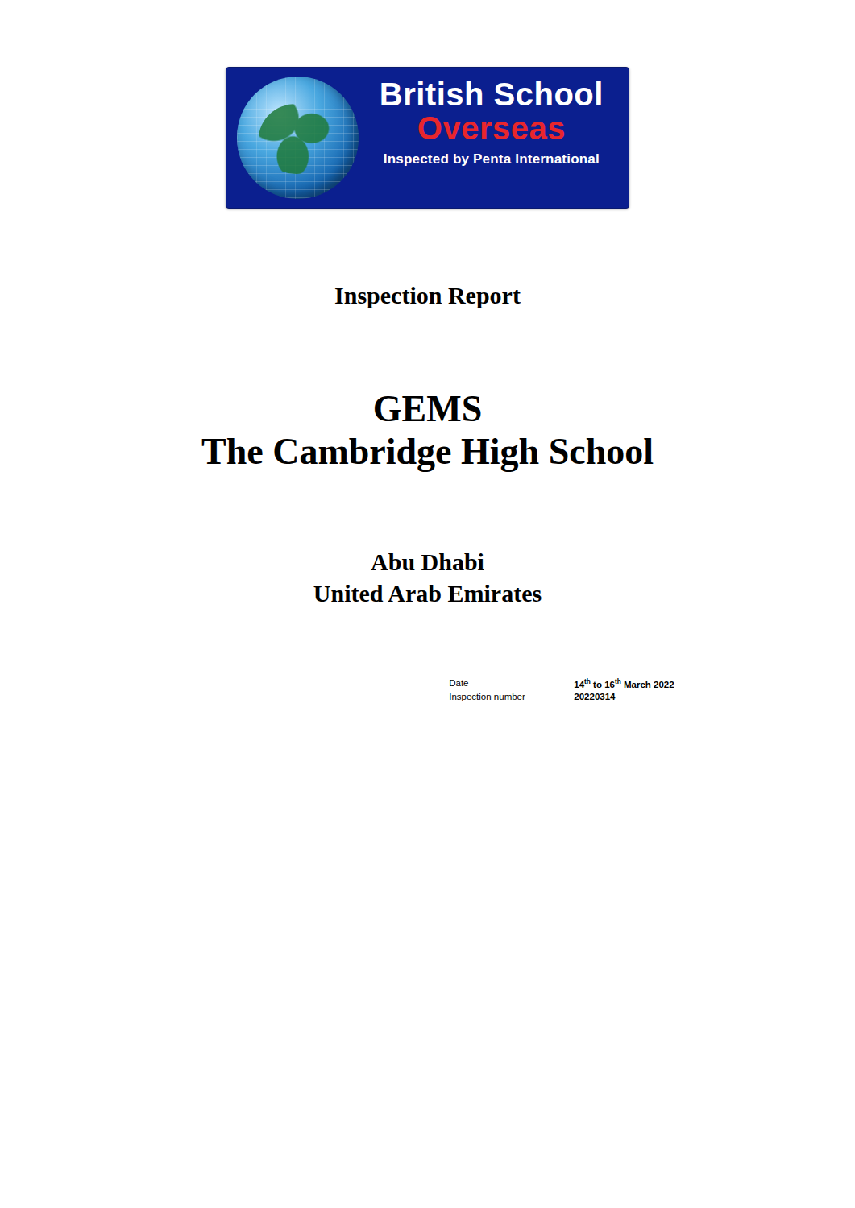British School
Overseas
Inspected by Penta International
Inspection Report
GEMS The Cambridge High School
Abu Dhabi
United Arab Emirates
| Date | 14 th to 16 th March 2022 |
| Inspection number | 20220314 |